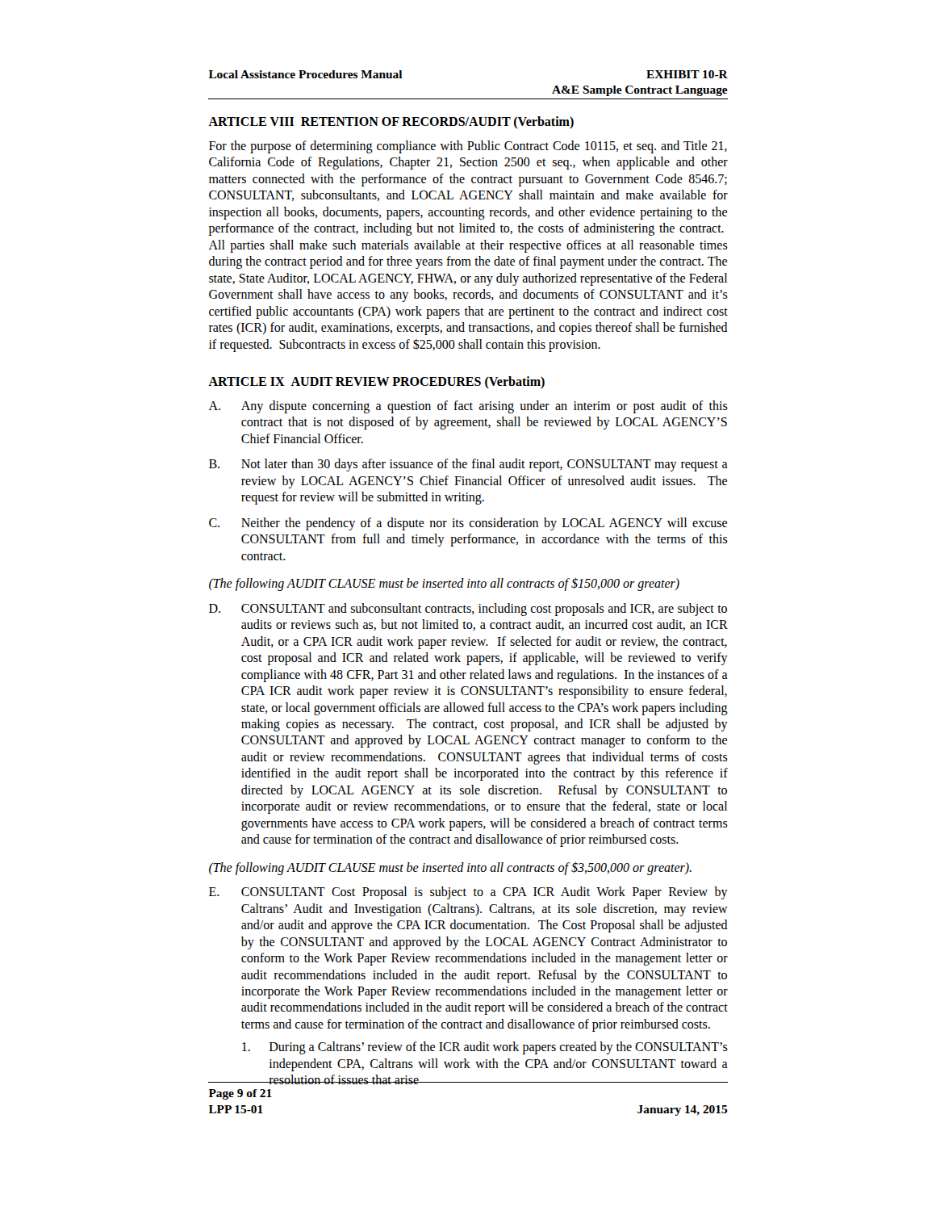Local Assistance Procedures Manual
EXHIBIT 10-R
A&E Sample Contract Language
ARTICLE VIII RETENTION OF RECORDS/AUDIT (Verbatim)
For the purpose of determining compliance with Public Contract Code 10115, et seq. and Title 21, California Code of Regulations, Chapter 21, Section 2500 et seq., when applicable and other matters connected with the performance of the contract pursuant to Government Code 8546.7; CONSULTANT, subconsultants, and LOCAL AGENCY shall maintain and make available for inspection all books, documents, papers, accounting records, and other evidence pertaining to the performance of the contract, including but not limited to, the costs of administering the contract. All parties shall make such materials available at their respective offices at all reasonable times during the contract period and for three years from the date of final payment under the contract. The state, State Auditor, LOCAL AGENCY, FHWA, or any duly authorized representative of the Federal Government shall have access to any books, records, and documents of CONSULTANT and it’s certified public accountants (CPA) work papers that are pertinent to the contract and indirect cost rates (ICR) for audit, examinations, excerpts, and transactions, and copies thereof shall be furnished if requested. Subcontracts in excess of $25,000 shall contain this provision.
ARTICLE IX AUDIT REVIEW PROCEDURES (Verbatim)
A. Any dispute concerning a question of fact arising under an interim or post audit of this contract that is not disposed of by agreement, shall be reviewed by LOCAL AGENCY’S Chief Financial Officer.
B. Not later than 30 days after issuance of the final audit report, CONSULTANT may request a review by LOCAL AGENCY’S Chief Financial Officer of unresolved audit issues. The request for review will be submitted in writing.
C. Neither the pendency of a dispute nor its consideration by LOCAL AGENCY will excuse CONSULTANT from full and timely performance, in accordance with the terms of this contract.
(The following AUDIT CLAUSE must be inserted into all contracts of $150,000 or greater)
D. CONSULTANT and subconsultant contracts, including cost proposals and ICR, are subject to audits or reviews such as, but not limited to, a contract audit, an incurred cost audit, an ICR Audit, or a CPA ICR audit work paper review. If selected for audit or review, the contract, cost proposal and ICR and related work papers, if applicable, will be reviewed to verify compliance with 48 CFR, Part 31 and other related laws and regulations. In the instances of a CPA ICR audit work paper review it is CONSULTANT’s responsibility to ensure federal, state, or local government officials are allowed full access to the CPA’s work papers including making copies as necessary. The contract, cost proposal, and ICR shall be adjusted by CONSULTANT and approved by LOCAL AGENCY contract manager to conform to the audit or review recommendations. CONSULTANT agrees that individual terms of costs identified in the audit report shall be incorporated into the contract by this reference if directed by LOCAL AGENCY at its sole discretion. Refusal by CONSULTANT to incorporate audit or review recommendations, or to ensure that the federal, state or local governments have access to CPA work papers, will be considered a breach of contract terms and cause for termination of the contract and disallowance of prior reimbursed costs.
(The following AUDIT CLAUSE must be inserted into all contracts of $3,500,000 or greater).
E. CONSULTANT Cost Proposal is subject to a CPA ICR Audit Work Paper Review by Caltrans’ Audit and Investigation (Caltrans). Caltrans, at its sole discretion, may review and/or audit and approve the CPA ICR documentation. The Cost Proposal shall be adjusted by the CONSULTANT and approved by the LOCAL AGENCY Contract Administrator to conform to the Work Paper Review recommendations included in the management letter or audit recommendations included in the audit report. Refusal by the CONSULTANT to incorporate the Work Paper Review recommendations included in the management letter or audit recommendations included in the audit report will be considered a breach of the contract terms and cause for termination of the contract and disallowance of prior reimbursed costs.
1. During a Caltrans’ review of the ICR audit work papers created by the CONSULTANT’s independent CPA, Caltrans will work with the CPA and/or CONSULTANT toward a resolution of issues that arise
Page 9 of 21
LPP 15-01
January 14, 2015